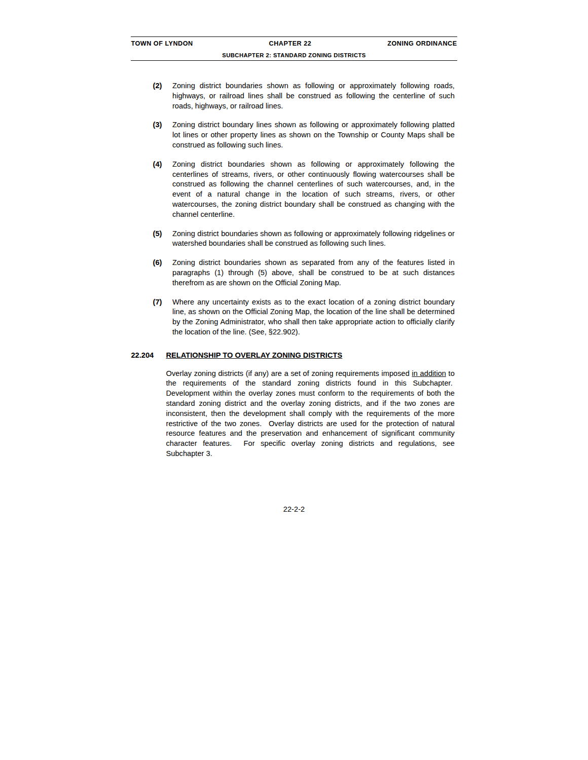TOWN OF LYNDON
CHAPTER 22
ZONING ORDINANCE
SUBCHAPTER 2: STANDARD ZONING DISTRICTS
(2)
Zoning district boundaries shown as following or approximately following roads, highways, or railroad lines shall be construed as following the centerline of such roads, highways, or railroad lines.
(3)
Zoning district boundary lines shown as following or approximately following platted lot lines or other property lines as shown on the Township or County Maps shall be construed as following such lines.
(4)
Zoning district boundaries shown as following or approximately following the centerlines of streams, rivers, or other continuously flowing watercourses shall be construed as following the channel centerlines of such watercourses, and, in the event of a natural change in the location of such streams, rivers, or other watercourses, the zoning district boundary shall be construed as changing with the channel centerline.
(5)
Zoning district boundaries shown as following or approximately following ridgelines or watershed boundaries shall be construed as following such lines.
(6)
Zoning district boundaries shown as separated from any of the features listed in paragraphs (1) through (5) above, shall be construed to be at such distances therefrom as are shown on the Official Zoning Map.
(7)
Where any uncertainty exists as to the exact location of a zoning district boundary line, as shown on the Official Zoning Map, the location of the line shall be determined by the Zoning Administrator, who shall then take appropriate action to officially clarify the location of the line. (See, §22.902).
22.204
RELATIONSHIP TO OVERLAY ZONING DISTRICTS
Overlay zoning districts (if any) are a set of zoning requirements imposed in addition to the requirements of the standard zoning districts found in this Subchapter. Development within the overlay zones must conform to the requirements of both the standard zoning district and the overlay zoning districts, and if the two zones are inconsistent, then the development shall comply with the requirements of the more restrictive of the two zones. Overlay districts are used for the protection of natural resource features and the preservation and enhancement of significant community character features. For specific overlay zoning districts and regulations, see Subchapter 3.
22-2-2